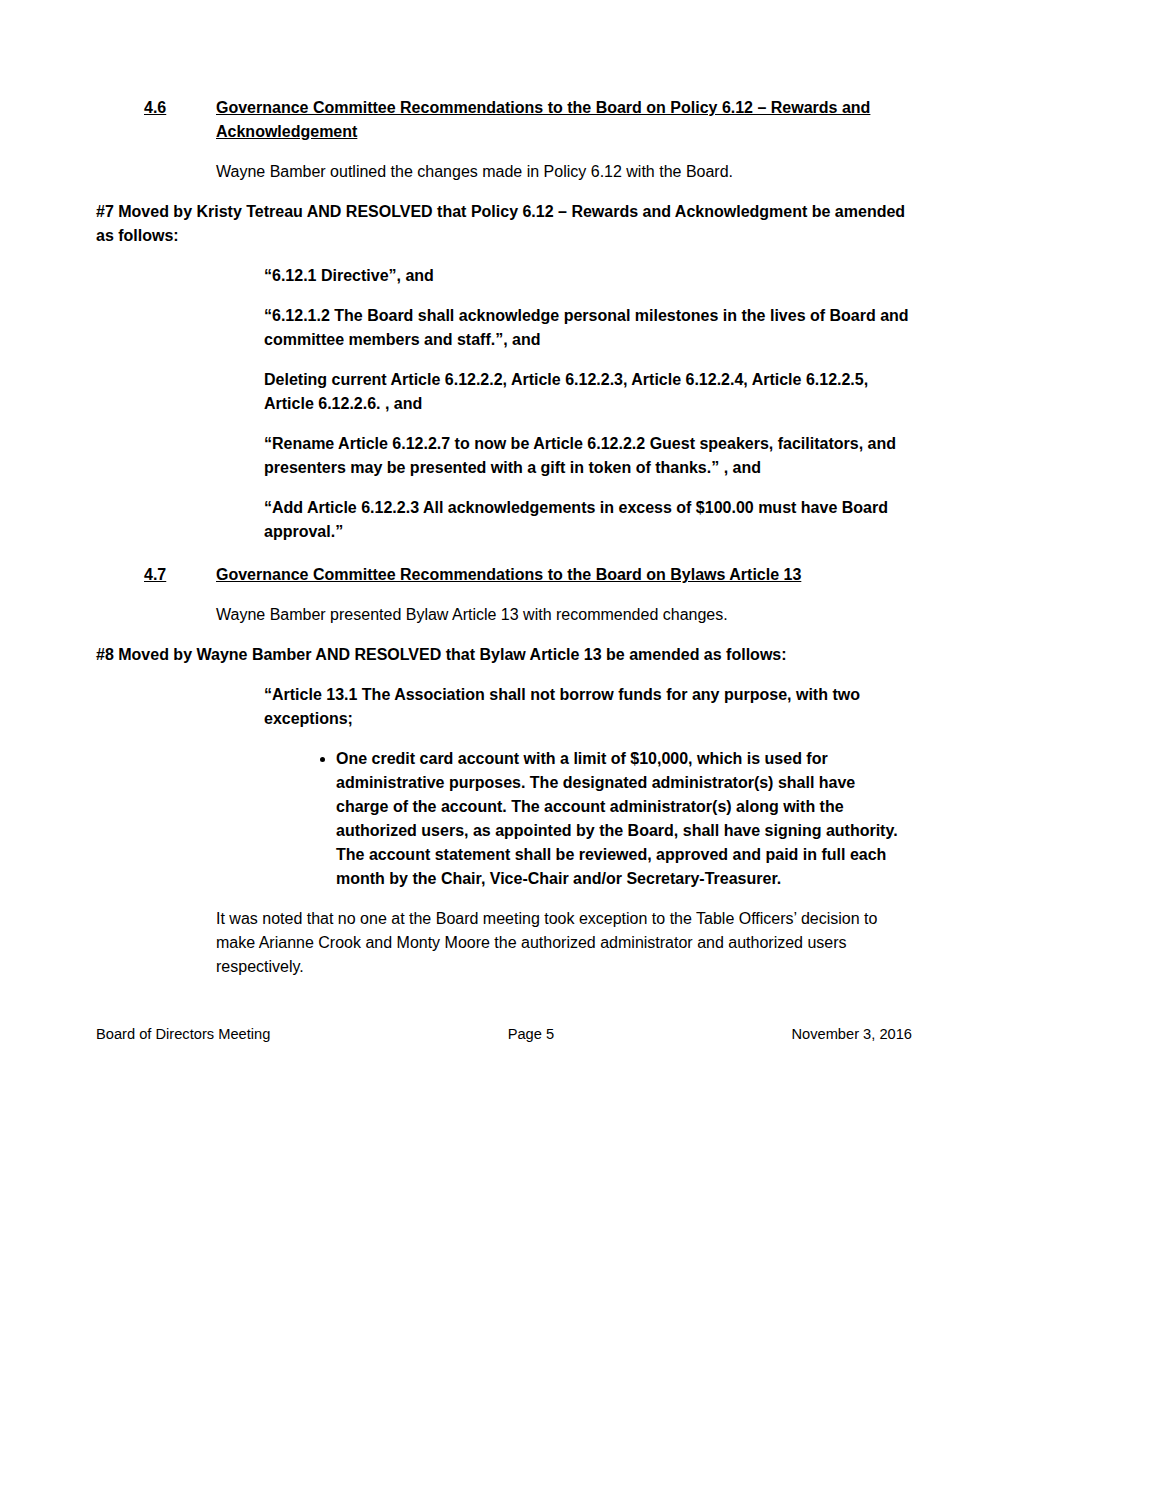4.6 Governance Committee Recommendations to the Board on Policy 6.12 – Rewards and Acknowledgement
Wayne Bamber outlined the changes made in Policy 6.12 with the Board.
#7 Moved by Kristy Tetreau AND RESOLVED that Policy 6.12 – Rewards and Acknowledgment be amended as follows:
“6.12.1 Directive”, and
“6.12.1.2 The Board shall acknowledge personal milestones in the lives of Board and committee members and staff.”, and
Deleting current Article 6.12.2.2, Article 6.12.2.3, Article 6.12.2.4, Article 6.12.2.5, Article 6.12.2.6. , and
“Rename Article 6.12.2.7 to now be Article 6.12.2.2 Guest speakers, facilitators, and presenters may be presented with a gift in token of thanks.” , and
“Add Article 6.12.2.3 All acknowledgements in excess of $100.00 must have Board approval.”
4.7 Governance Committee Recommendations to the Board on Bylaws Article 13
Wayne Bamber presented Bylaw Article 13 with recommended changes.
#8 Moved by Wayne Bamber AND RESOLVED that Bylaw Article 13 be amended as follows:
“Article 13.1 The Association shall not borrow funds for any purpose, with two exceptions;
One credit card account with a limit of $10,000, which is used for administrative purposes. The designated administrator(s) shall have charge of the account. The account administrator(s) along with the authorized users, as appointed by the Board, shall have signing authority. The account statement shall be reviewed, approved and paid in full each month by the Chair, Vice-Chair and/or Secretary-Treasurer.
It was noted that no one at the Board meeting took exception to the Table Officers’ decision to make Arianne Crook and Monty Moore the authorized administrator and authorized users respectively.
Board of Directors Meeting
Page 5
November 3, 2016